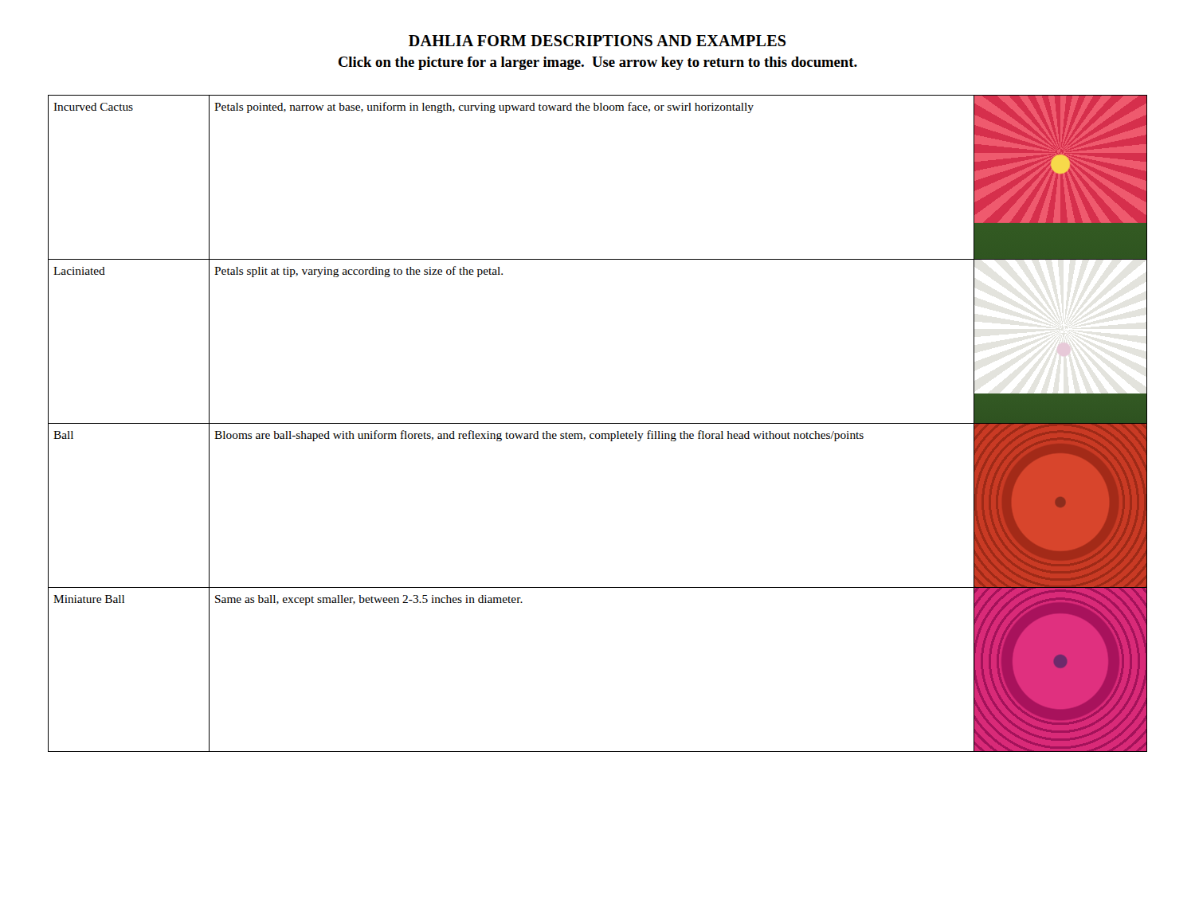DAHLIA FORM DESCRIPTIONS AND EXAMPLES
Click on the picture for a larger image. Use arrow key to return to this document.
| Incurved Cactus | Petals pointed, narrow at base, uniform in length, curving upward toward the bloom face, or swirl horizontally | |
| Laciniated | Petals split at tip, varying according to the size of the petal. | |
| Ball | Blooms are ball-shaped with uniform florets, and reflexing toward the stem, completely filling the floral head without notches/points | |
| Miniature Ball | Same as ball, except smaller, between 2-3.5 inches in diameter. | |